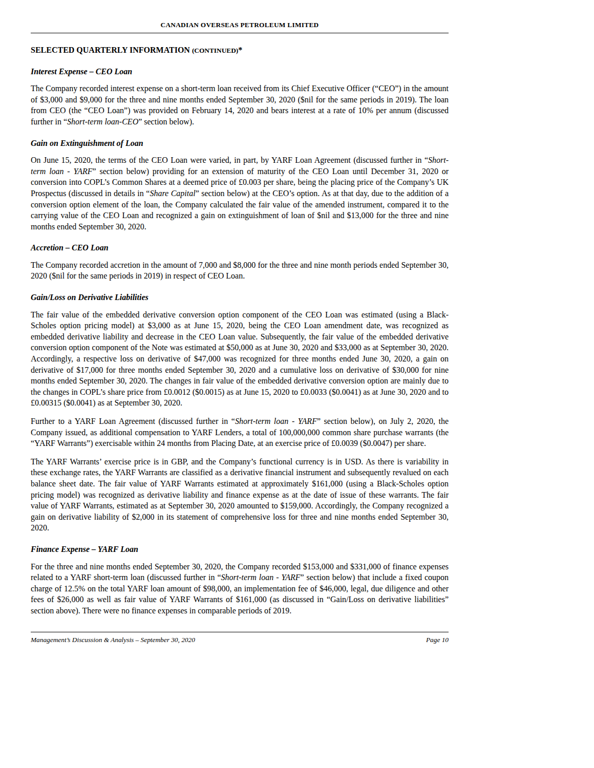CANADIAN OVERSEAS PETROLEUM LIMITED
SELECTED QUARTERLY INFORMATION (CONTINUED)*
Interest Expense – CEO Loan
The Company recorded interest expense on a short-term loan received from its Chief Executive Officer (“CEO”) in the amount of $3,000 and $9,000 for the three and nine months ended September 30, 2020 ($nil for the same periods in 2019). The loan from CEO (the “CEO Loan”) was provided on February 14, 2020 and bears interest at a rate of 10% per annum (discussed further in “Short-term loan-CEO” section below).
Gain on Extinguishment of Loan
On June 15, 2020, the terms of the CEO Loan were varied, in part, by YARF Loan Agreement (discussed further in “Short-term loan - YARF” section below) providing for an extension of maturity of the CEO Loan until December 31, 2020 or conversion into COPL’s Common Shares at a deemed price of £0.003 per share, being the placing price of the Company’s UK Prospectus (discussed in details in “Share Capital” section below) at the CEO’s option. As at that day, due to the addition of a conversion option element of the loan, the Company calculated the fair value of the amended instrument, compared it to the carrying value of the CEO Loan and recognized a gain on extinguishment of loan of $nil and $13,000 for the three and nine months ended September 30, 2020.
Accretion – CEO Loan
The Company recorded accretion in the amount of 7,000 and $8,000 for the three and nine month periods ended September 30, 2020 ($nil for the same periods in 2019) in respect of CEO Loan.
Gain/Loss on Derivative Liabilities
The fair value of the embedded derivative conversion option component of the CEO Loan was estimated (using a Black-Scholes option pricing model) at $3,000 as at June 15, 2020, being the CEO Loan amendment date, was recognized as embedded derivative liability and decrease in the CEO Loan value. Subsequently, the fair value of the embedded derivative conversion option component of the Note was estimated at $50,000 as at June 30, 2020 and $33,000 as at September 30, 2020. Accordingly, a respective loss on derivative of $47,000 was recognized for three months ended June 30, 2020, a gain on derivative of $17,000 for three months ended September 30, 2020 and a cumulative loss on derivative of $30,000 for nine months ended September 30, 2020. The changes in fair value of the embedded derivative conversion option are mainly due to the changes in COPL’s share price from £0.0012 ($0.0015) as at June 15, 2020 to £0.0033 ($0.0041) as at June 30, 2020 and to £0.00315 ($0.0041) as at September 30, 2020.
Further to a YARF Loan Agreement (discussed further in “Short-term loan - YARF” section below), on July 2, 2020, the Company issued, as additional compensation to YARF Lenders, a total of 100,000,000 common share purchase warrants (the “YARF Warrants”) exercisable within 24 months from Placing Date, at an exercise price of £0.0039 ($0.0047) per share.
The YARF Warrants’ exercise price is in GBP, and the Company’s functional currency is in USD. As there is variability in these exchange rates, the YARF Warrants are classified as a derivative financial instrument and subsequently revalued on each balance sheet date. The fair value of YARF Warrants estimated at approximately $161,000 (using a Black-Scholes option pricing model) was recognized as derivative liability and finance expense as at the date of issue of these warrants. The fair value of YARF Warrants, estimated as at September 30, 2020 amounted to $159,000. Accordingly, the Company recognized a gain on derivative liability of $2,000 in its statement of comprehensive loss for three and nine months ended September 30, 2020.
Finance Expense – YARF Loan
For the three and nine months ended September 30, 2020, the Company recorded $153,000 and $331,000 of finance expenses related to a YARF short-term loan (discussed further in “Short-term loan - YARF” section below) that include a fixed coupon charge of 12.5% on the total YARF loan amount of $98,000, an implementation fee of $46,000, legal, due diligence and other fees of $26,000 as well as fair value of YARF Warrants of $161,000 (as discussed in “Gain/Loss on derivative liabilities” section above). There were no finance expenses in comparable periods of 2019.
Management’s Discussion & Analysis – September 30, 2020 Page 10